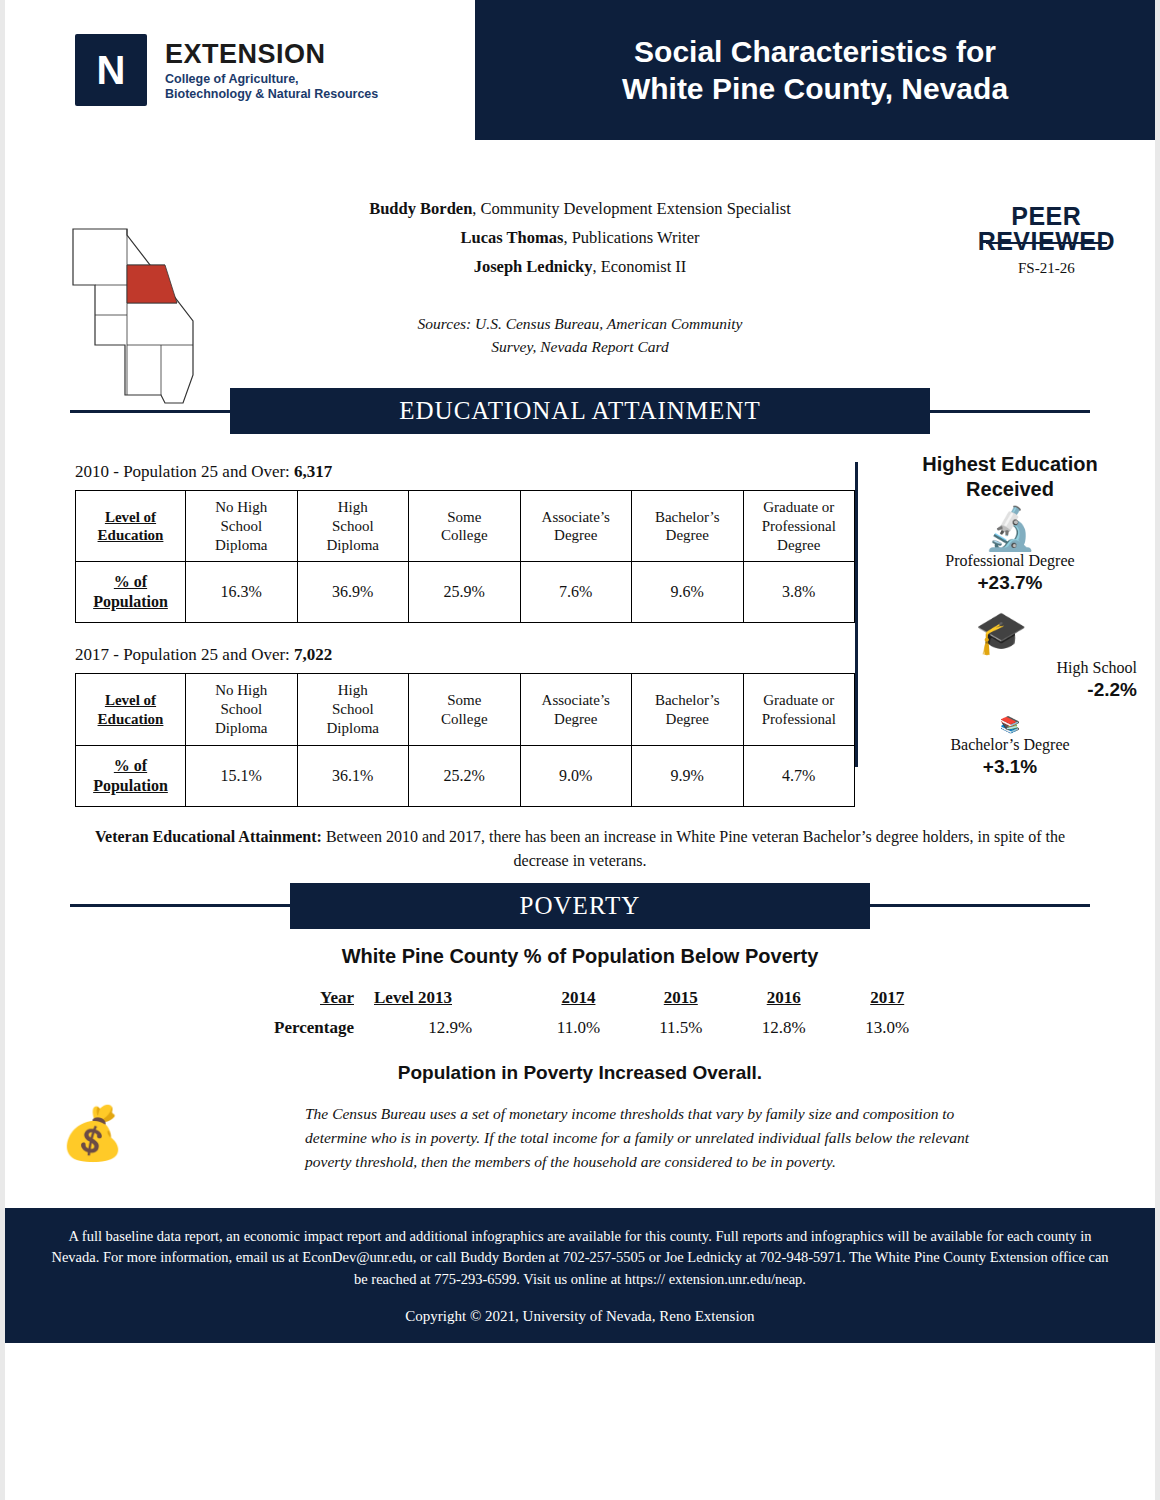N
EXTENSION
College of Agriculture,
Biotechnology & Natural Resources
Social Characteristics for
White Pine County, Nevada
PEER
REVIEWED
FS-21-26
Buddy Borden, Community Development Extension Specialist
Lucas Thomas, Publications Writer
Joseph Lednicky, Economist II
Sources: U.S. Census Bureau, American Community
Survey, Nevada Report Card
EDUCATIONAL ATTAINMENT
2010 - Population 25 and Over: 6,317
| Level of Education | No High School Diploma | High School Diploma | Some College | Associate’s Degree | Bachelor’s Degree | Graduate or Professional Degree |
| % of Population | 16.3% | 36.9% | 25.9% | 7.6% | 9.6% | 3.8% |
2017 - Population 25 and Over: 7,022
| Level of Education | No High School Diploma | High School Diploma | Some College | Associate’s Degree | Bachelor’s Degree | Graduate or Professional |
| % of Population | 15.1% | 36.1% | 25.2% | 9.0% | 9.9% | 4.7% |
Highest Education
Received
🔬
Professional Degree
+23.7%
🎓
High School
-2.2%
📚
Bachelor’s Degree
+3.1%
Veteran Educational Attainment: Between 2010 and 2017, there has been an increase in White Pine veteran Bachelor’s degree holders, in spite of the decrease in veterans.
POVERTY
💰
White Pine County % of Population Below Poverty
| Year | Level 2013 | 2014 | 2015 | 2016 | 2017 |
| Percentage | 12.9% | 11.0% | 11.5% | 12.8% | 13.0% |
Population in Poverty Increased Overall.
The Census Bureau uses a set of monetary income thresholds that vary by family size and composition to determine who is in poverty. If the total income for a family or unrelated individual falls below the relevant poverty threshold, then the members of the household are considered to be in poverty.
A full baseline data report, an economic impact report and additional infographics are available for this county. Full reports and infographics will be available for each county in Nevada. For more information, email us at EconDev@unr.edu, or call Buddy Borden at 702-257-5505 or Joe Lednicky at 702-948-5971. The White Pine County Extension office can be reached at 775-293-6599. Visit us online at https:// extension.unr.edu/neap.
Copyright © 2021, University of Nevada, Reno Extension